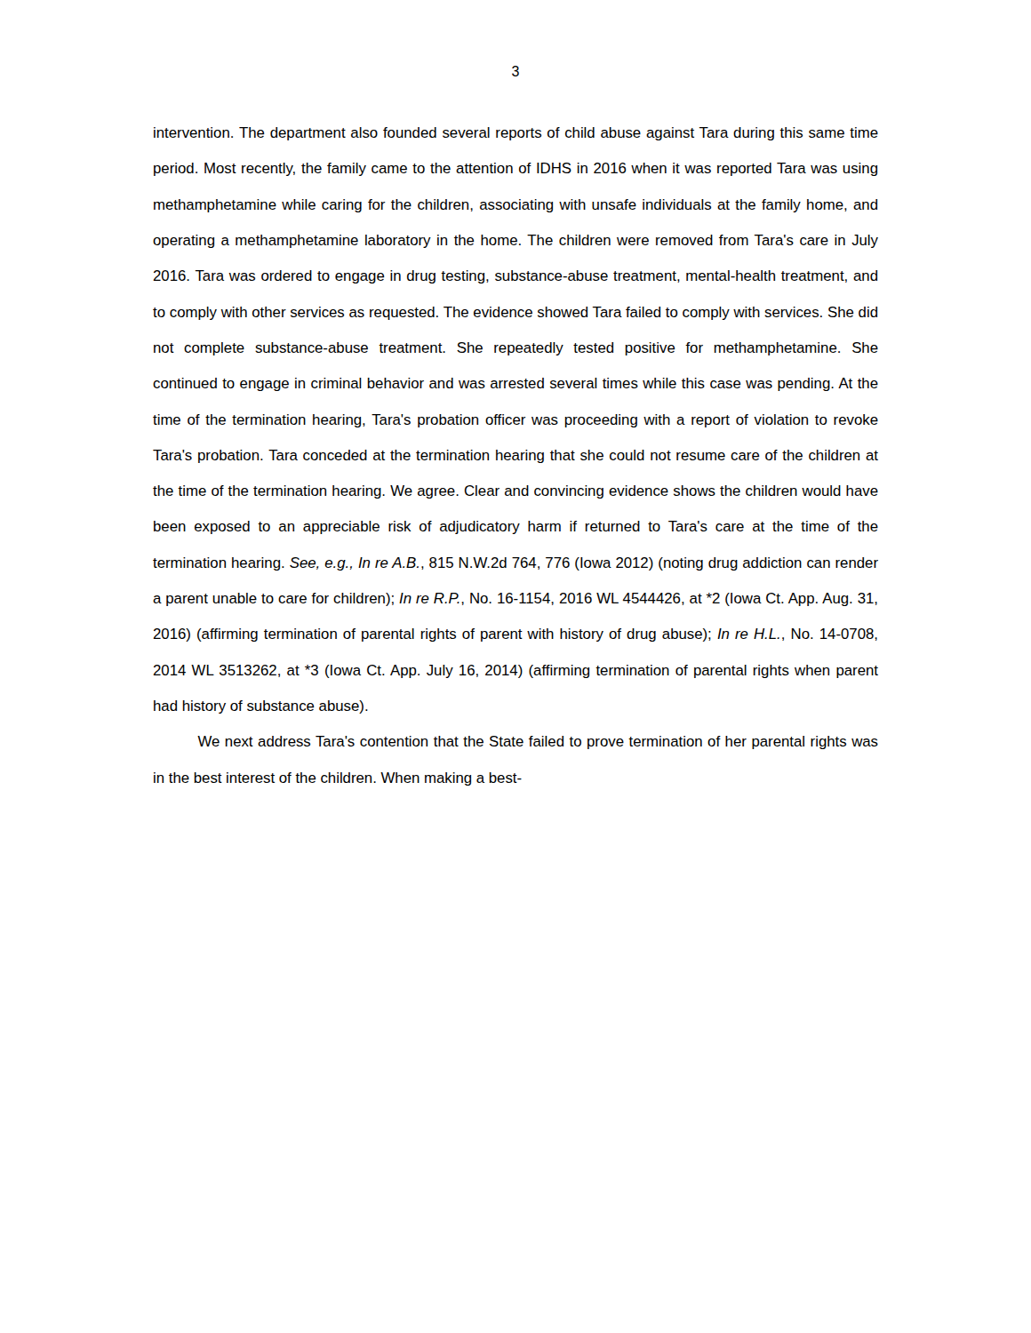3
intervention. The department also founded several reports of child abuse against Tara during this same time period. Most recently, the family came to the attention of IDHS in 2016 when it was reported Tara was using methamphetamine while caring for the children, associating with unsafe individuals at the family home, and operating a methamphetamine laboratory in the home. The children were removed from Tara's care in July 2016. Tara was ordered to engage in drug testing, substance-abuse treatment, mental-health treatment, and to comply with other services as requested. The evidence showed Tara failed to comply with services. She did not complete substance-abuse treatment. She repeatedly tested positive for methamphetamine. She continued to engage in criminal behavior and was arrested several times while this case was pending. At the time of the termination hearing, Tara's probation officer was proceeding with a report of violation to revoke Tara's probation. Tara conceded at the termination hearing that she could not resume care of the children at the time of the termination hearing. We agree. Clear and convincing evidence shows the children would have been exposed to an appreciable risk of adjudicatory harm if returned to Tara's care at the time of the termination hearing. See, e.g., In re A.B., 815 N.W.2d 764, 776 (Iowa 2012) (noting drug addiction can render a parent unable to care for children); In re R.P., No. 16-1154, 2016 WL 4544426, at *2 (Iowa Ct. App. Aug. 31, 2016) (affirming termination of parental rights of parent with history of drug abuse); In re H.L., No. 14-0708, 2014 WL 3513262, at *3 (Iowa Ct. App. July 16, 2014) (affirming termination of parental rights when parent had history of substance abuse).
We next address Tara's contention that the State failed to prove termination of her parental rights was in the best interest of the children. When making a best-